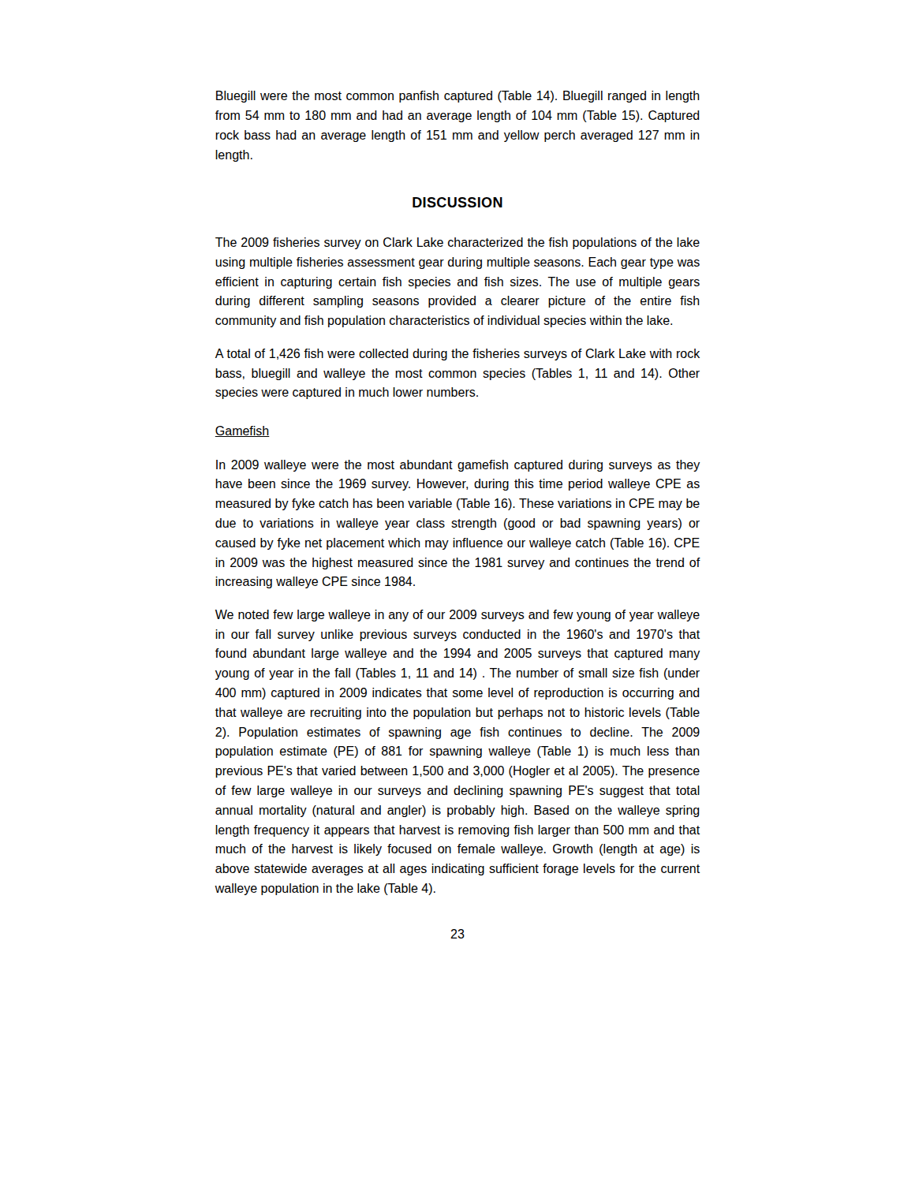Bluegill were the most common panfish captured (Table 14). Bluegill ranged in length from 54 mm to 180 mm and had an average length of 104 mm (Table 15). Captured rock bass had an average length of 151 mm and yellow perch averaged 127 mm in length.
DISCUSSION
The 2009 fisheries survey on Clark Lake characterized the fish populations of the lake using multiple fisheries assessment gear during multiple seasons. Each gear type was efficient in capturing certain fish species and fish sizes. The use of multiple gears during different sampling seasons provided a clearer picture of the entire fish community and fish population characteristics of individual species within the lake.
A total of 1,426 fish were collected during the fisheries surveys of Clark Lake with rock bass, bluegill and walleye the most common species (Tables 1, 11 and 14). Other species were captured in much lower numbers.
Gamefish
In 2009 walleye were the most abundant gamefish captured during surveys as they have been since the 1969 survey. However, during this time period walleye CPE as measured by fyke catch has been variable (Table 16). These variations in CPE may be due to variations in walleye year class strength (good or bad spawning years) or caused by fyke net placement which may influence our walleye catch (Table 16). CPE in 2009 was the highest measured since the 1981 survey and continues the trend of increasing walleye CPE since 1984.
We noted few large walleye in any of our 2009 surveys and few young of year walleye in our fall survey unlike previous surveys conducted in the 1960's and 1970's that found abundant large walleye and the 1994 and 2005 surveys that captured many young of year in the fall (Tables 1, 11 and 14) . The number of small size fish (under 400 mm) captured in 2009 indicates that some level of reproduction is occurring and that walleye are recruiting into the population but perhaps not to historic levels (Table 2). Population estimates of spawning age fish continues to decline. The 2009 population estimate (PE) of 881 for spawning walleye (Table 1) is much less than previous PE's that varied between 1,500 and 3,000 (Hogler et al 2005). The presence of few large walleye in our surveys and declining spawning PE's suggest that total annual mortality (natural and angler) is probably high. Based on the walleye spring length frequency it appears that harvest is removing fish larger than 500 mm and that much of the harvest is likely focused on female walleye. Growth (length at age) is above statewide averages at all ages indicating sufficient forage levels for the current walleye population in the lake (Table 4).
23